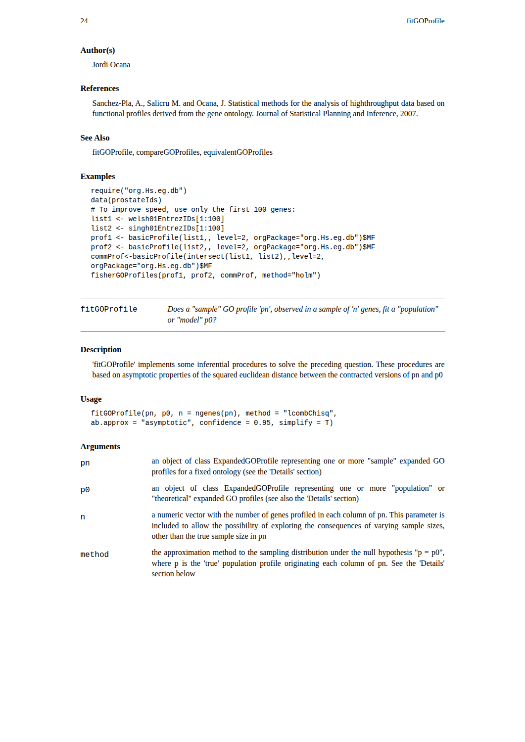24 fitGOProfile
Author(s)
Jordi Ocana
References
Sanchez-Pla, A., Salicru M. and Ocana, J. Statistical methods for the analysis of highthroughput data based on functional profiles derived from the gene ontology. Journal of Statistical Planning and Inference, 2007.
See Also
fitGOProfile, compareGOProfiles, equivalentGOProfiles
Examples
require("org.Hs.eg.db")
data(prostateIds)
# To improve speed, use only the first 100 genes:
list1 <- welsh01EntrezIDs[1:100]
list2 <- singh01EntrezIDs[1:100]
prof1 <- basicProfile(list1, onto="MF", level=2, orgPackage="org.Hs.eg.db")$MF
prof2 <- basicProfile(list2, onto="MF", level=2, orgPackage="org.Hs.eg.db")$MF
commProf<-basicProfile(intersect(list1, list2), onto="MF",level=2, orgPackage="org.Hs.eg.db")$MF
fisherGOProfiles(prof1, prof2, commProf, method="holm")
fitGOProfile Does a "sample" GO profile 'pn', observed in a sample of 'n' genes, fit a "population" or "model" p0?
Description
'fitGOProfile' implements some inferential procedures to solve the preceding question. These procedures are based on asymptotic properties of the squared euclidean distance between the contracted versions of pn and p0
Usage
fitGOProfile(pn, p0, n = ngenes(pn), method = "lcombChisq",
ab.approx = "asymptotic", confidence = 0.95, simplify = T)
Arguments
pn
an object of class ExpandedGOProfile representing one or more "sample" expanded GO profiles for a fixed ontology (see the 'Details' section)
p0
an object of class ExpandedGOProfile representing one or more "population" or "theoretical" expanded GO profiles (see also the 'Details' section)
n
a numeric vector with the number of genes profiled in each column of pn. This parameter is included to allow the possibility of exploring the consequences of varying sample sizes, other than the true sample size in pn
method
the approximation method to the sampling distribution under the null hypothesis "p = p0", where p is the 'true' population profile originating each column of pn. See the 'Details' section below